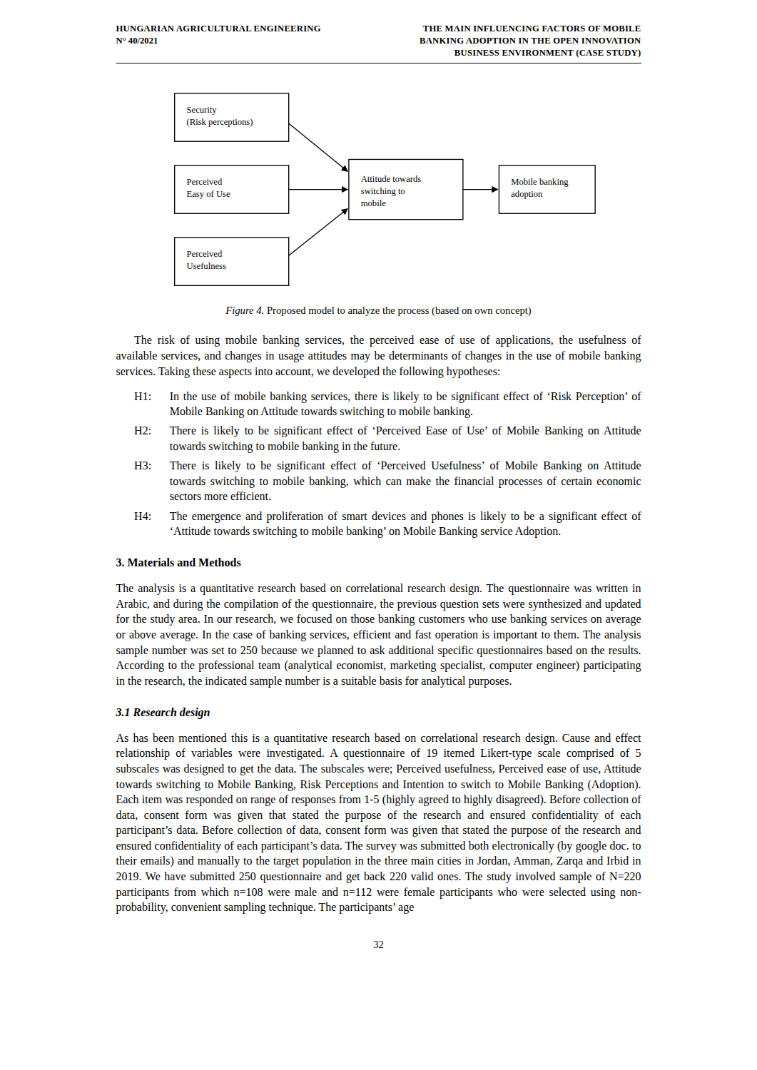HUNGARIAN AGRICULTURAL ENGINEERING N° 40/2021
The main influencing factors of mobile
banking adoption in the open innovation
business environment (case study)
Proposed research model Three antecedent boxes — Security (Risk perceptions), Perceived Easy of Use, and Perceived Usefulness — each have an arrow pointing to a box labelled Attitude towards switching to mobile, which in turn has an arrow pointing to a box labelled Mobile banking adoption. Security (Risk perceptions) Perceived Easy of Use Perceived Usefulness Attitude towards switching to mobile Mobile banking adoption
Figure 4. Proposed model to analyze the process (based on own concept)
The risk of using mobile banking services, the perceived ease of use of applications, the usefulness of available services, and changes in usage attitudes may be determinants of changes in the use of mobile banking services. Taking these aspects into account, we developed the following hypotheses:
H1: In the use of mobile banking services, there is likely to be significant effect of ‘Risk Perception’ of Mobile Banking on Attitude towards switching to mobile banking.
H2: There is likely to be significant effect of ‘Perceived Ease of Use’ of Mobile Banking on Attitude towards switching to mobile banking in the future.
H3: There is likely to be significant effect of ‘Perceived Usefulness’ of Mobile Banking on Attitude towards switching to mobile banking, which can make the financial processes of certain economic sectors more efficient.
H4: The emergence and proliferation of smart devices and phones is likely to be a significant effect of ‘Attitude towards switching to mobile banking’ on Mobile Banking service Adoption.
3. Materials and Methods
The analysis is a quantitative research based on correlational research design. The questionnaire was written in Arabic, and during the compilation of the questionnaire, the previous question sets were synthesized and updated for the study area. In our research, we focused on those banking customers who use banking services on average or above average. In the case of banking services, efficient and fast operation is important to them. The analysis sample number was set to 250 because we planned to ask additional specific questionnaires based on the results. According to the professional team (analytical economist, marketing specialist, computer engineer) participating in the research, the indicated sample number is a suitable basis for analytical purposes.
3.1 Research design
As has been mentioned this is a quantitative research based on correlational research design. Cause and effect relationship of variables were investigated. A questionnaire of 19 itemed Likert-type scale comprised of 5 subscales was designed to get the data. The subscales were; Perceived usefulness, Perceived ease of use, Attitude towards switching to Mobile Banking, Risk Perceptions and Intention to switch to Mobile Banking (Adoption). Each item was responded on range of responses from 1-5 (highly agreed to highly disagreed). Before collection of data, consent form was given that stated the purpose of the research and ensured confidentiality of each participant’s data. Before collection of data, consent form was given that stated the purpose of the research and ensured confidentiality of each participant’s data. The survey was submitted both electronically (by google doc. to their emails) and manually to the target population in the three main cities in Jordan, Amman, Zarqa and Irbid in 2019. We have submitted 250 questionnaire and get back 220 valid ones. The study involved sample of N=220 participants from which n=108 were male and n=112 were female participants who were selected using non-probability, convenient sampling technique. The participants’ age
32